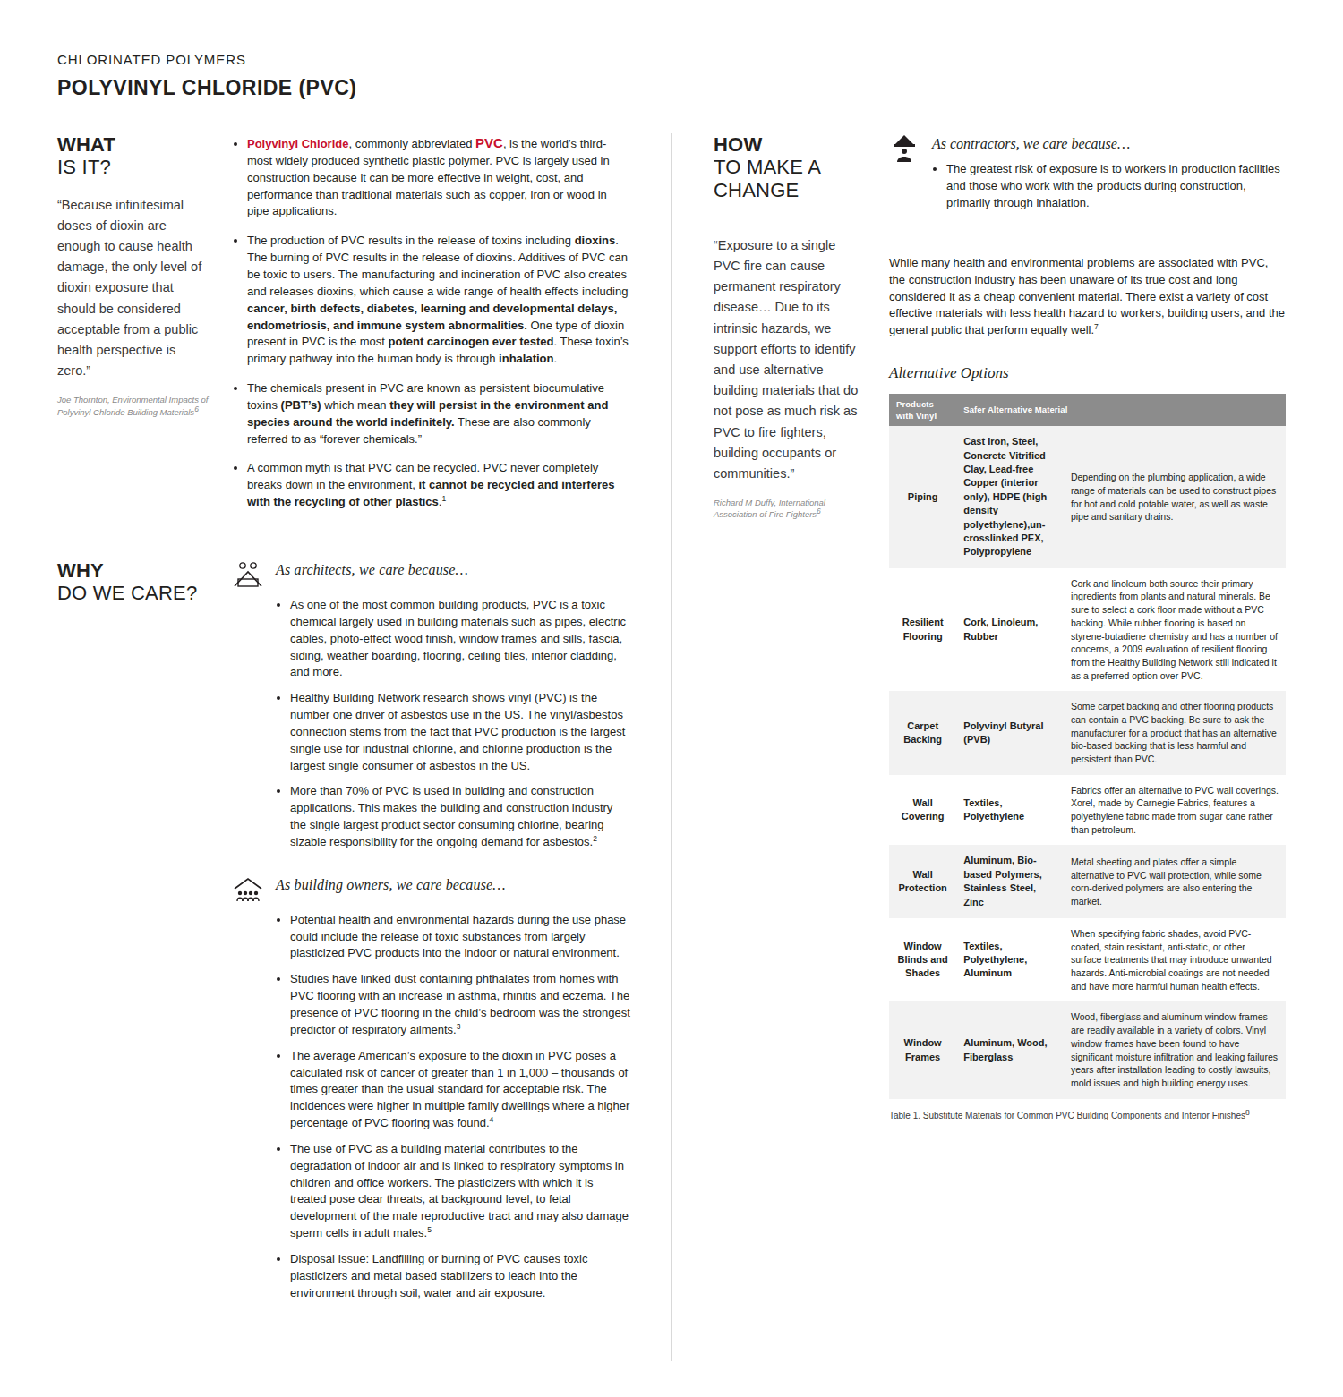Chlorinated Polymers
Polyvinyl Chloride (PVC)
What is it?
“Because infinitesimal doses of dioxin are enough to cause health damage, the only level of dioxin exposure that should be considered acceptable from a public health perspective is zero.”
Joe Thornton, Environmental Impacts of Polyvinyl Chloride Building Materials6
Polyvinyl Chloride, commonly abbreviated PVC, is the world’s third-most widely produced synthetic plastic polymer. PVC is largely used in construction because it can be more effective in weight, cost, and performance than traditional materials such as copper, iron or wood in pipe applications.
The production of PVC results in the release of toxins including dioxins. The burning of PVC results in the release of dioxins. Additives of PVC can be toxic to users. The manufacturing and incineration of PVC also creates and releases dioxins, which cause a wide range of health effects including cancer, birth defects, diabetes, learning and developmental delays, endometriosis, and immune system abnormalities. One type of dioxin present in PVC is the most potent carcinogen ever tested. These toxin’s primary pathway into the human body is through inhalation.
The chemicals present in PVC are known as persistent biocumulative toxins (PBT’s) which mean they will persist in the environment and species around the world indefinitely. These are also commonly referred to as “forever chemicals.”
A common myth is that PVC can be recycled. PVC never completely breaks down in the environment, it cannot be recycled and interferes with the recycling of other plastics.1
Why do we care?
As architects, we care because…
As one of the most common building products, PVC is a toxic chemical largely used in building materials such as pipes, electric cables, photo-effect wood finish, window frames and sills, fascia, siding, weather boarding, flooring, ceiling tiles, interior cladding, and more.
Healthy Building Network research shows vinyl (PVC) is the number one driver of asbestos use in the US. The vinyl/asbestos connection stems from the fact that PVC production is the largest single use for industrial chlorine, and chlorine production is the largest single consumer of asbestos in the US.
More than 70% of PVC is used in building and construction applications. This makes the building and construction industry the single largest product sector consuming chlorine, bearing sizable responsibility for the ongoing demand for asbestos.2
As building owners, we care because…
Potential health and environmental hazards during the use phase could include the release of toxic substances from largely plasticized PVC products into the indoor or natural environment.
Studies have linked dust containing phthalates from homes with PVC flooring with an increase in asthma, rhinitis and eczema. The presence of PVC flooring in the child’s bedroom was the strongest predictor of respiratory ailments.3
The average American’s exposure to the dioxin in PVC poses a calculated risk of cancer of greater than 1 in 1,000 – thousands of times greater than the usual standard for acceptable risk. The incidences were higher in multiple family dwellings where a higher percentage of PVC flooring was found.4
The use of PVC as a building material contributes to the degradation of indoor air and is linked to respiratory symptoms in children and office workers. The plasticizers with which it is treated pose clear threats, at background level, to fetal development of the male reproductive tract and may also damage sperm cells in adult males.5
Disposal Issue: Landfilling or burning of PVC causes toxic plasticizers and metal based stabilizers to leach into the environment through soil, water and air exposure.
How to make a change
As contractors, we care because…
The greatest risk of exposure is to workers in production facilities and those who work with the products during construction, primarily through inhalation.
“Exposure to a single PVC fire can cause permanent respiratory disease… Due to its intrinsic hazards, we support efforts to identify and use alternative building materials that do not pose as much risk as PVC to fire fighters, building occupants or communities.”
Richard M Duffy, International Association of Fire Fighters6
While many health and environmental problems are associated with PVC, the construction industry has been unaware of its true cost and long considered it as a cheap convenient material. There exist a variety of cost effective materials with less health hazard to workers, building users, and the general public that perform equally well.7
Alternative Options
| Products with Vinyl | Safer Alternative Material |
| --- | --- |
| Piping | Cast Iron, Steel, Concrete Vitrified Clay, Lead-free Copper (interior only), HDPE (high density polyethylene),un-crosslinked PEX, Polypropylene | Depending on the plumbing application, a wide range of materials can be used to construct pipes for hot and cold potable water, as well as waste pipe and sanitary drains. |
| Resilient Flooring | Cork, Linoleum, Rubber | Cork and linoleum both source their primary ingredients from plants and natural minerals. Be sure to select a cork floor made without a PVC backing. While rubber flooring is based on styrene-butadiene chemistry and has a number of concerns, a 2009 evaluation of resilient flooring from the Healthy Building Network still indicated it as a preferred option over PVC. |
| Carpet Backing | Polyvinyl Butyral (PVB) | Some carpet backing and other flooring products can contain a PVC backing. Be sure to ask the manufacturer for a product that has an alternative bio-based backing that is less harmful and persistent than PVC. |
| Wall Covering | Textiles, Polyethylene | Fabrics offer an alternative to PVC wall coverings. Xorel, made by Carnegie Fabrics, features a polyethylene fabric made from sugar cane rather than petroleum. |
| Wall Protection | Aluminum, Bio-based Polymers, Stainless Steel, Zinc | Metal sheeting and plates offer a simple alternative to PVC wall protection, while some corn-derived polymers are also entering the market. |
| Window Blinds and Shades | Textiles, Polyethylene, Aluminum | When specifying fabric shades, avoid PVC-coated, stain resistant, anti-static, or other surface treatments that may introduce unwanted hazards. Anti-microbial coatings are not needed and have more harmful human health effects. |
| Window Frames | Aluminum, Wood, Fiberglass | Wood, fiberglass and aluminum window frames are readily available in a variety of colors. Vinyl window frames have been found to have significant moisture infiltration and leaking failures years after installation leading to costly lawsuits, mold issues and high building energy uses. |
Table 1. Substitute Materials for Common PVC Building Components and Interior Finishes8